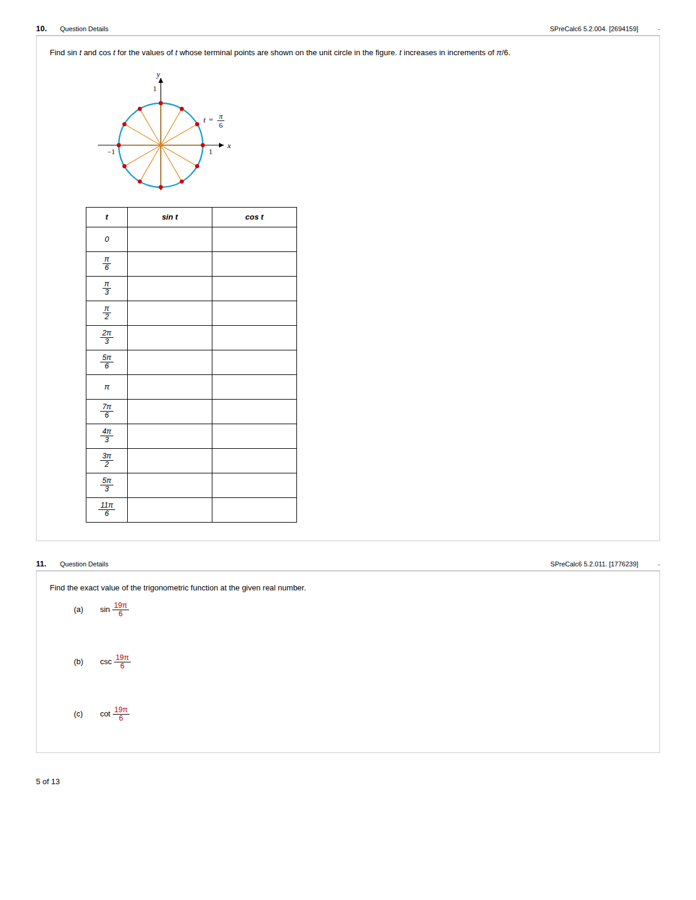10. Question Details SPreCalc6 5.2.004. [2694159] -
Find sin t and cos t for the values of t whose terminal points are shown on the unit circle in the figure. t increases in increments of π/6.
x y 1 1 −1 −1 t = π 6
| t | sin t | cos t |
| --- | --- | --- |
| 0 | | |
| π 6 | | |
| π 3 | | |
| π 2 | | |
| 2π 3 | | |
| 5π 6 | | |
| π | | |
| 7π 6 | | |
| 4π 3 | | |
| 3π 2 | | |
| 5π 3 | | |
| 11π 6 | | |
11. Question Details SPreCalc6 5.2.011. [1776239] -
Find the exact value of the trigonometric function at the given real number.
(a) sin 19π 6
(b) csc 19π 6
(c) cot 19π 6
5 of 13